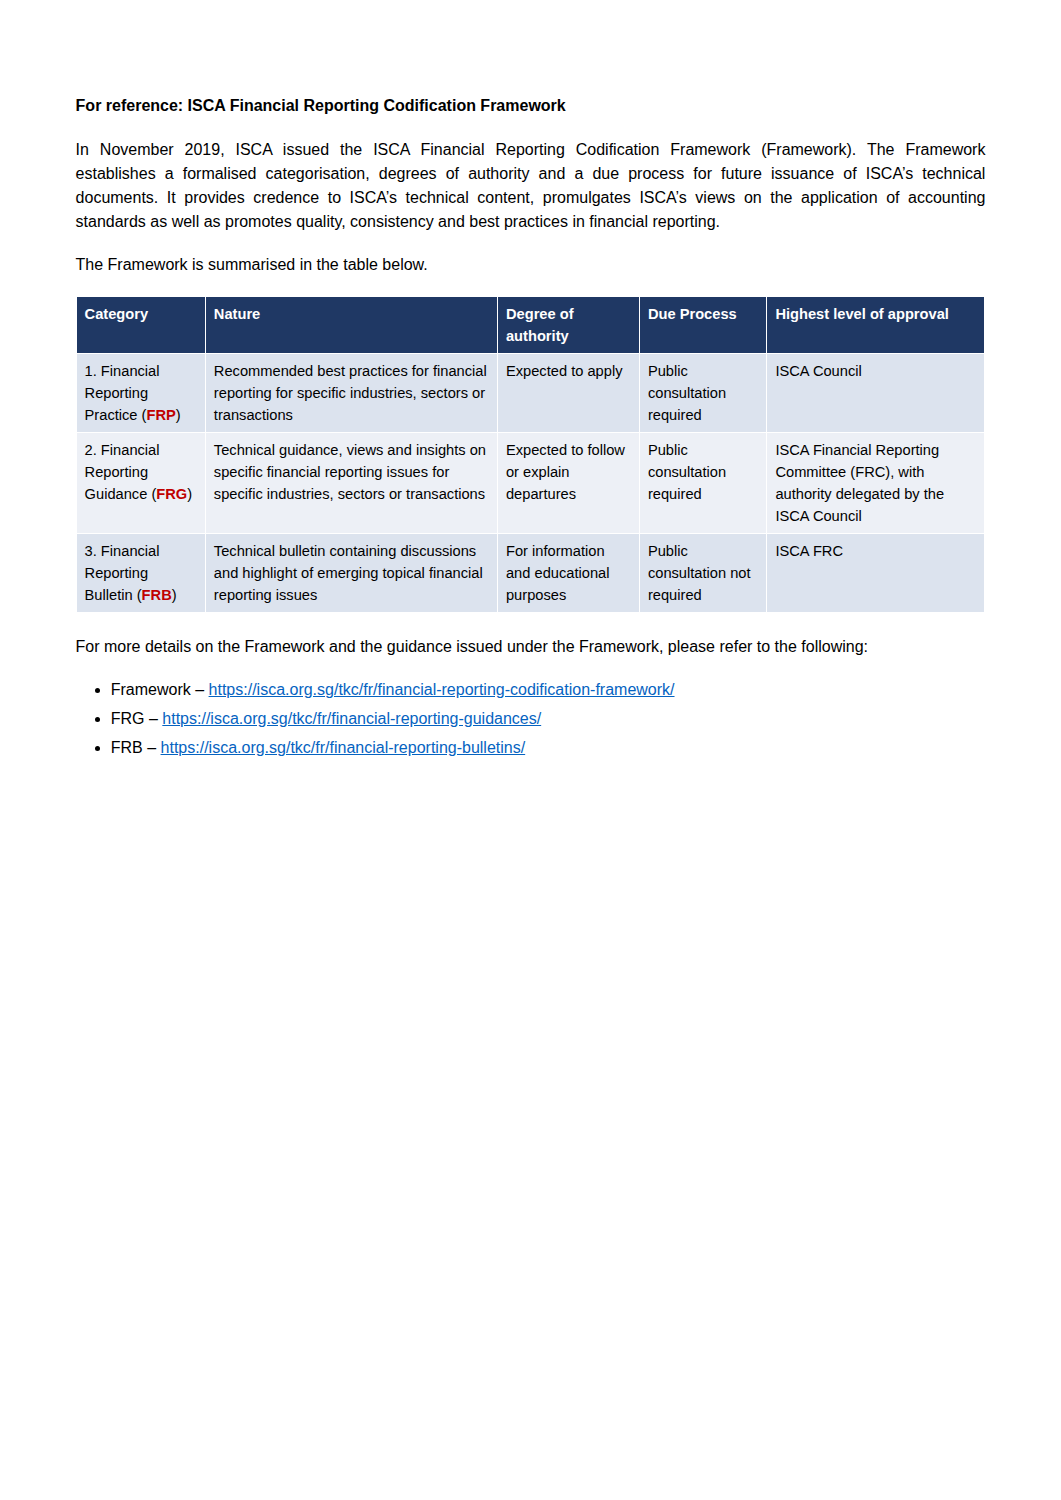For reference: ISCA Financial Reporting Codification Framework
In November 2019, ISCA issued the ISCA Financial Reporting Codification Framework (Framework). The Framework establishes a formalised categorisation, degrees of authority and a due process for future issuance of ISCA’s technical documents. It provides credence to ISCA’s technical content, promulgates ISCA’s views on the application of accounting standards as well as promotes quality, consistency and best practices in financial reporting.
The Framework is summarised in the table below.
| Category | Nature | Degree of authority | Due Process | Highest level of approval |
| --- | --- | --- | --- | --- |
| 1. Financial Reporting Practice ( FRP ) | Recommended best practices for financial reporting for specific industries, sectors or transactions | Expected to apply | Public consultation required | ISCA Council |
| 2. Financial Reporting Guidance ( FRG ) | Technical guidance, views and insights on specific financial reporting issues for specific industries, sectors or transactions | Expected to follow or explain departures | Public consultation required | ISCA Financial Reporting Committee (FRC), with authority delegated by the ISCA Council |
| 3. Financial Reporting Bulletin ( FRB ) | Technical bulletin containing discussions and highlight of emerging topical financial reporting issues | For information and educational purposes | Public consultation not required | ISCA FRC |
For more details on the Framework and the guidance issued under the Framework, please refer to the following:
Framework – https://isca.org.sg/tkc/fr/financial-reporting-codification-framework/
FRG – https://isca.org.sg/tkc/fr/financial-reporting-guidances/
FRB – https://isca.org.sg/tkc/fr/financial-reporting-bulletins/